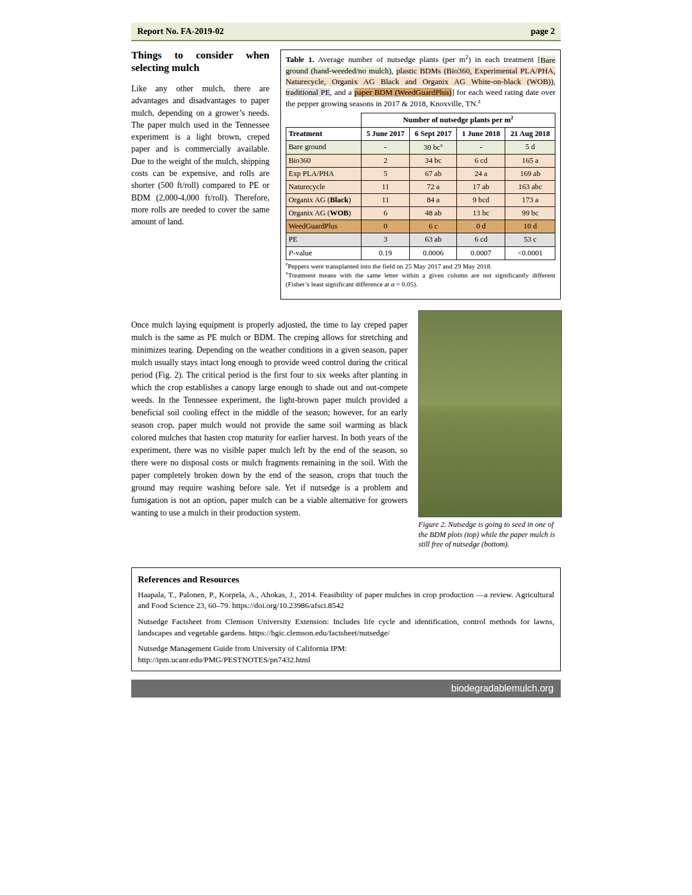Report No. FA-2019-02
page 2
Things to consider when selecting mulch
Like any other mulch, there are advantages and disadvantages to paper mulch, depending on a grower’s needs. The paper mulch used in the Tennessee experiment is a light brown, creped paper and is commercially available. Due to the weight of the mulch, shipping costs can be expensive, and rolls are shorter (500 ft/roll) compared to PE or BDM (2,000-4,000 ft/roll). Therefore, more rolls are needed to cover the same amount of land.
Table 1. Average number of nutsedge plants (per m2) in each treatment [Bare ground (hand-weeded/no mulch), plastic BDMs (Bio360, Experimental PLA/PHA, Naturecycle, Organix AG Black and Organix AG White-on-black (WOB)), traditional PE, and a paper BDM (WeedGuardPlus)] for each weed rating date over the pepper growing seasons in 2017 & 2018, Knoxville, TN.z
| | Number of nutsedge plants per m 2 |
| --- | --- |
| Treatment | 5 June 2017 | 6 Sept 2017 | 1 June 2018 | 21 Aug 2018 |
| Bare ground | - | 30 bc x | - | 5 d |
| Bio360 | 2 | 34 bc | 6 cd | 165 a |
| Exp PLA/PHA | 5 | 67 ab | 24 a | 169 ab |
| Naturecycle | 11 | 72 a | 17 ab | 163 abc |
| Organix AG ( Black ) | 11 | 84 a | 9 bcd | 173 a |
| Organix AG ( WOB ) | 6 | 48 ab | 13 bc | 99 bc |
| WeedGuardPlus | 0 | 6 c | 0 d | 10 d |
| PE | 3 | 63 ab | 6 cd | 53 c |
| P -value | 0.19 | 0.0006 | 0.0007 | <0.0001 |
zPeppers were transplanted into the field on 25 May 2017 and 29 May 2018.
xTreatment means with the same letter within a given column are not significantly different (Fisher’s least significant difference at α = 0.05).
Once mulch laying equipment is properly adjusted, the time to lay creped paper mulch is the same as PE mulch or BDM. The creping allows for stretching and minimizes tearing. Depending on the weather conditions in a given season, paper mulch usually stays intact long enough to provide weed control during the critical period (Fig. 2). The critical period is the first four to six weeks after planting in which the crop establishes a canopy large enough to shade out and out-compete weeds. In the Tennessee experiment, the light-brown paper mulch provided a beneficial soil cooling effect in the middle of the season; however, for an early season crop, paper mulch would not provide the same soil warming as black colored mulches that hasten crop maturity for earlier harvest. In both years of the experiment, there was no visible paper mulch left by the end of the season, so there were no disposal costs or mulch fragments remaining in the soil. With the paper completely broken down by the end of the season, crops that touch the ground may require washing before sale. Yet if nutsedge is a problem and fumigation is not an option, paper mulch can be a viable alternative for growers wanting to use a mulch in their production system.
Figure 2. Nutsedge is going to seed in one of the BDM plots (top) while the paper mulch is still free of nutsedge (bottom).
References and Resources
Haapala, T., Palonen, P., Korpela, A., Ahokas, J., 2014. Feasibility of paper mulches in crop production —a review. Agricultural and Food Science 23, 60–79. https://doi.org/10.23986/afsci.8542
Nutsedge Factsheet from Clemson University Extension: Includes life cycle and identification, control methods for lawns, landscapes and vegetable gardens. https://hgic.clemson.edu/factsheet/nutsedge/
Nutsedge Management Guide from University of California IPM:
http://ipm.ucanr.edu/PMG/PESTNOTES/pn7432.html
biodegradablemulch.org